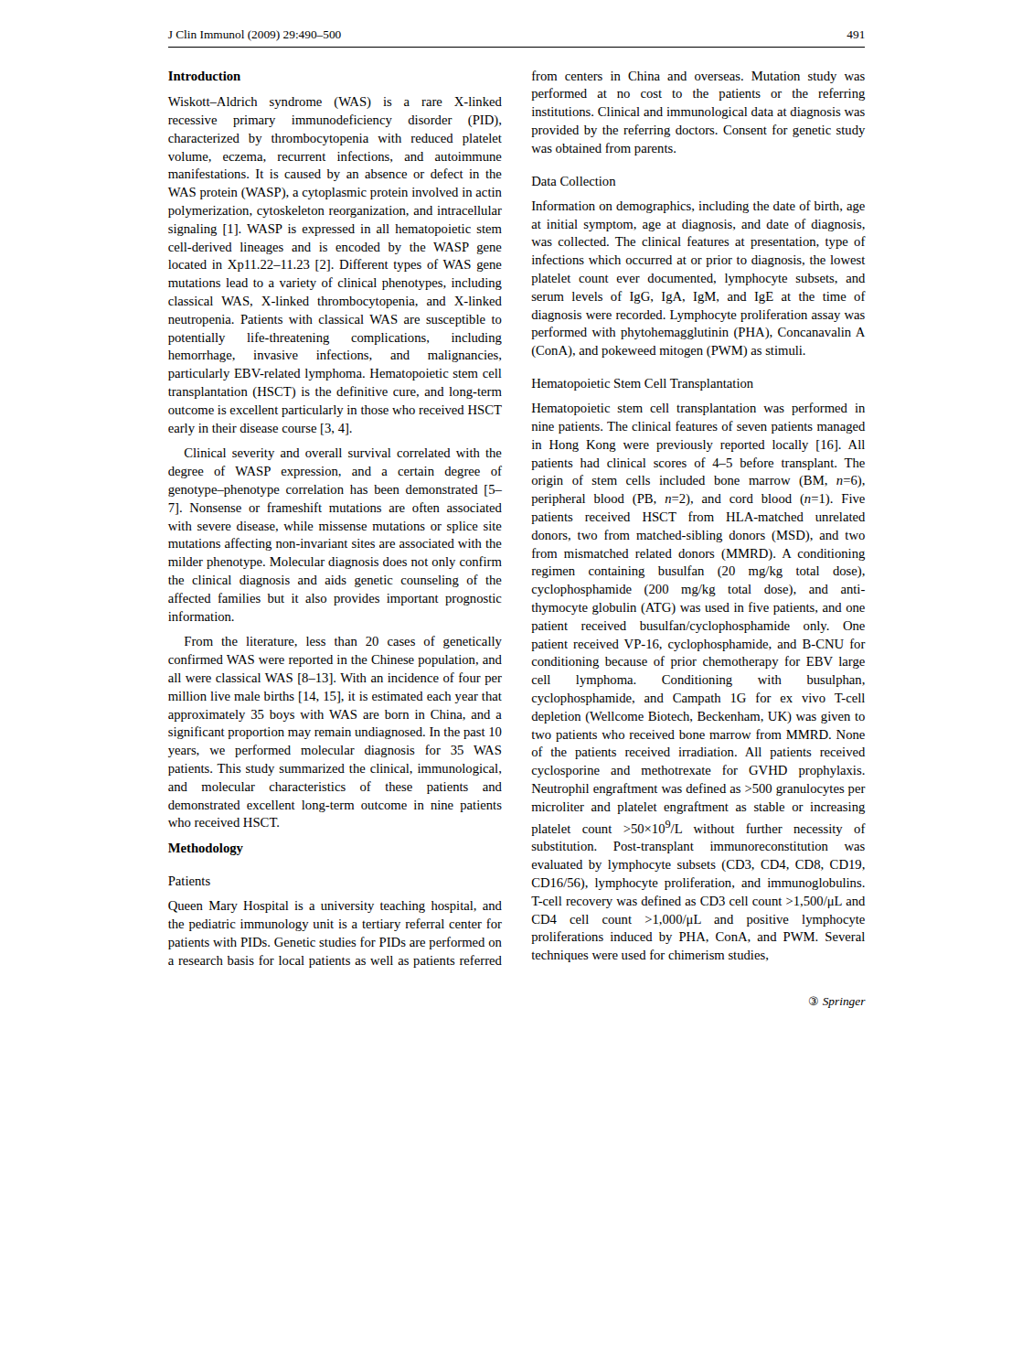J Clin Immunol (2009) 29:490–500 491
Introduction
Wiskott–Aldrich syndrome (WAS) is a rare X-linked recessive primary immunodeficiency disorder (PID), characterized by thrombocytopenia with reduced platelet volume, eczema, recurrent infections, and autoimmune manifestations. It is caused by an absence or defect in the WAS protein (WASP), a cytoplasmic protein involved in actin polymerization, cytoskeleton reorganization, and intracellular signaling [1]. WASP is expressed in all hematopoietic stem cell-derived lineages and is encoded by the WASP gene located in Xp11.22–11.23 [2]. Different types of WAS gene mutations lead to a variety of clinical phenotypes, including classical WAS, X-linked thrombocytopenia, and X-linked neutropenia. Patients with classical WAS are susceptible to potentially life-threatening complications, including hemorrhage, invasive infections, and malignancies, particularly EBV-related lymphoma. Hematopoietic stem cell transplantation (HSCT) is the definitive cure, and long-term outcome is excellent particularly in those who received HSCT early in their disease course [3, 4].
Clinical severity and overall survival correlated with the degree of WASP expression, and a certain degree of genotype–phenotype correlation has been demonstrated [5–7]. Nonsense or frameshift mutations are often associated with severe disease, while missense mutations or splice site mutations affecting non-invariant sites are associated with the milder phenotype. Molecular diagnosis does not only confirm the clinical diagnosis and aids genetic counseling of the affected families but it also provides important prognostic information.
From the literature, less than 20 cases of genetically confirmed WAS were reported in the Chinese population, and all were classical WAS [8–13]. With an incidence of four per million live male births [14, 15], it is estimated each year that approximately 35 boys with WAS are born in China, and a significant proportion may remain undiagnosed. In the past 10 years, we performed molecular diagnosis for 35 WAS patients. This study summarized the clinical, immunological, and molecular characteristics of these patients and demonstrated excellent long-term outcome in nine patients who received HSCT.
Methodology
Patients
Queen Mary Hospital is a university teaching hospital, and the pediatric immunology unit is a tertiary referral center for patients with PIDs. Genetic studies for PIDs are performed on a research basis for local patients as well as patients referred from centers in China and overseas. Mutation study was performed at no cost to the patients or the referring institutions. Clinical and immunological data at diagnosis was provided by the referring doctors. Consent for genetic study was obtained from parents.
Data Collection
Information on demographics, including the date of birth, age at initial symptom, age at diagnosis, and date of diagnosis, was collected. The clinical features at presentation, type of infections which occurred at or prior to diagnosis, the lowest platelet count ever documented, lymphocyte subsets, and serum levels of IgG, IgA, IgM, and IgE at the time of diagnosis were recorded. Lymphocyte proliferation assay was performed with phytohemagglutinin (PHA), Concanavalin A (ConA), and pokeweed mitogen (PWM) as stimuli.
Hematopoietic Stem Cell Transplantation
Hematopoietic stem cell transplantation was performed in nine patients. The clinical features of seven patients managed in Hong Kong were previously reported locally [16]. All patients had clinical scores of 4–5 before transplant. The origin of stem cells included bone marrow (BM, n=6), peripheral blood (PB, n=2), and cord blood (n=1). Five patients received HSCT from HLA-matched unrelated donors, two from matched-sibling donors (MSD), and two from mismatched related donors (MMRD). A conditioning regimen containing busulfan (20 mg/kg total dose), cyclophosphamide (200 mg/kg total dose), and anti-thymocyte globulin (ATG) was used in five patients, and one patient received busulfan/cyclophosphamide only. One patient received VP-16, cyclophosphamide, and B-CNU for conditioning because of prior chemotherapy for EBV large cell lymphoma. Conditioning with busulphan, cyclophosphamide, and Campath 1G for ex vivo T-cell depletion (Wellcome Biotech, Beckenham, UK) was given to two patients who received bone marrow from MMRD. None of the patients received irradiation. All patients received cyclosporine and methotrexate for GVHD prophylaxis. Neutrophil engraftment was defined as >500 granulocytes per microliter and platelet engraftment as stable or increasing platelet count >50×109/L without further necessity of substitution. Post-transplant immunoreconstitution was evaluated by lymphocyte subsets (CD3, CD4, CD8, CD19, CD16/56), lymphocyte proliferation, and immunoglobulins. T-cell recovery was defined as CD3 cell count >1,500/μL and CD4 cell count >1,000/μL and positive lymphocyte proliferations induced by PHA, ConA, and PWM. Several techniques were used for chimerism studies,
③ Springer